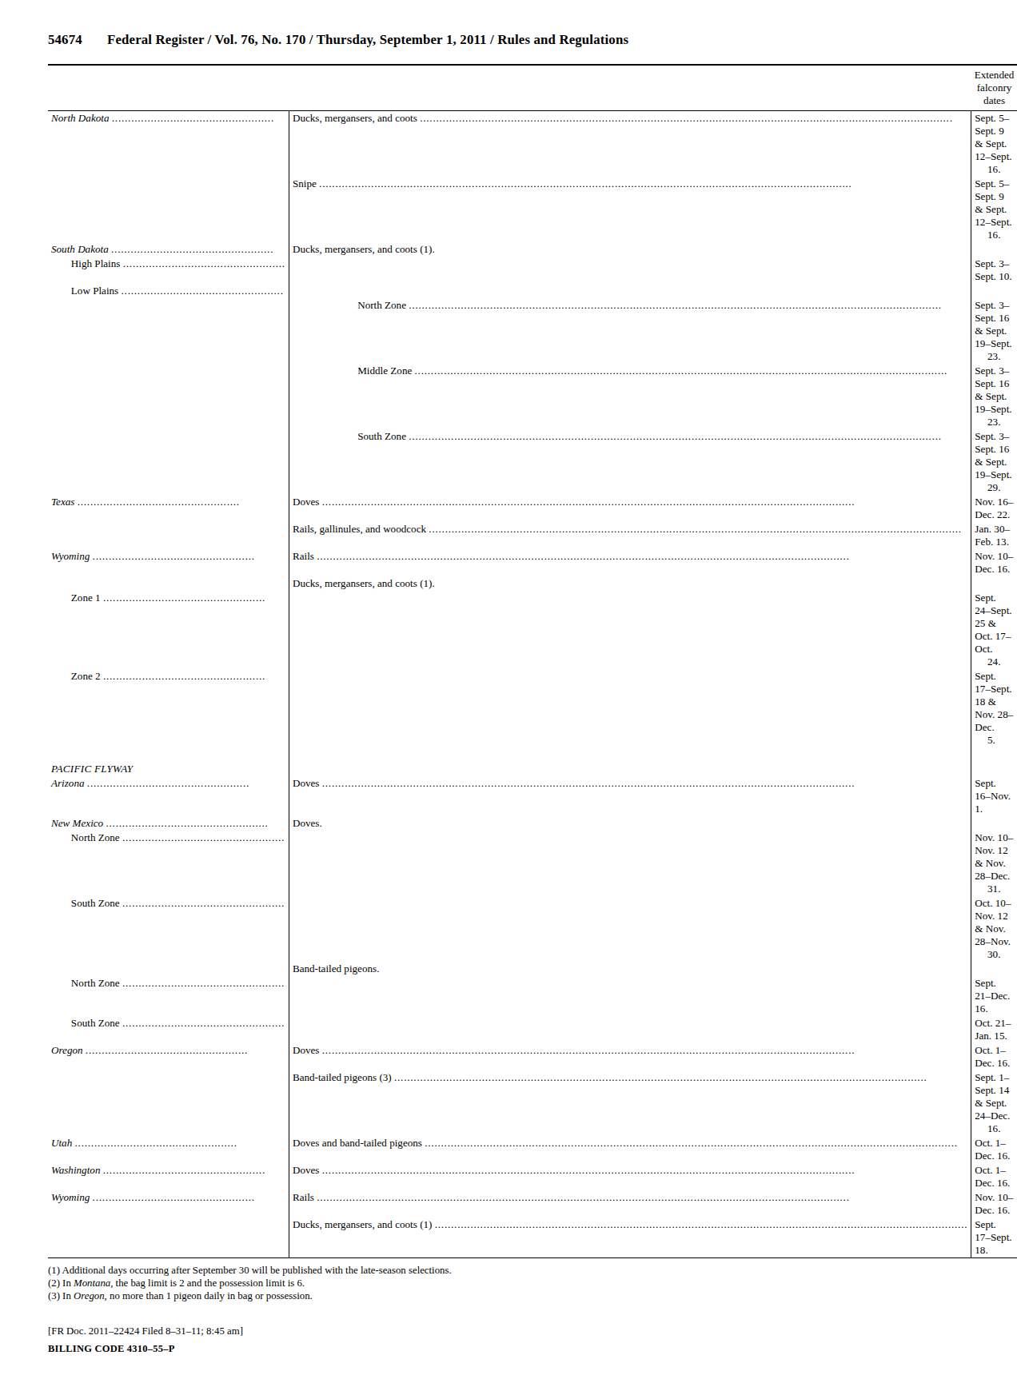54674 Federal Register / Vol. 76, No. 170 / Thursday, September 1, 2011 / Rules and Regulations
| | | Extended falconry dates |
| --- | --- | --- |
| North Dakota | Ducks, mergansers, and coots | Sept. 5–Sept. 9 & Sept. 12–Sept. 16. |
| | Snipe | Sept. 5–Sept. 9 & Sept. 12–Sept. 16. |
| South Dakota | Ducks, mergansers, and coots (1). | |
| High Plains | | Sept. 3–Sept. 10. |
| Low Plains | | |
| | North Zone | Sept. 3–Sept. 16 & Sept. 19–Sept. 23. |
| | Middle Zone | Sept. 3–Sept. 16 & Sept. 19–Sept. 23. |
| | South Zone | Sept. 3–Sept. 16 & Sept. 19–Sept. 29. |
| Texas | Doves | Nov. 16–Dec. 22. |
| | Rails, gallinules, and woodcock | Jan. 30–Feb. 13. |
| Wyoming | Rails | Nov. 10–Dec. 16. |
| | Ducks, mergansers, and coots (1). | |
| Zone 1 | | Sept. 24–Sept. 25 & Oct. 17–Oct. 24. |
| Zone 2 | | Sept. 17–Sept. 18 & Nov. 28–Dec. 5. |
| PACIFIC FLYWAY | | |
| Arizona | Doves | Sept. 16–Nov. 1. |
| New Mexico | Doves. | |
| North Zone | | Nov. 10–Nov. 12 & Nov. 28–Dec. 31. |
| South Zone | | Oct. 10–Nov. 12 & Nov. 28–Nov. 30. |
| | Band-tailed pigeons. | |
| North Zone | | Sept. 21–Dec. 16. |
| South Zone | | Oct. 21–Jan. 15. |
| Oregon | Doves | Oct. 1–Dec. 16. |
| | Band-tailed pigeons (3) | Sept. 1–Sept. 14 & Sept. 24–Dec. 16. |
| Utah | Doves and band-tailed pigeons | Oct. 1–Dec. 16. |
| Washington | Doves | Oct. 1–Dec. 16. |
| Wyoming | Rails | Nov. 10–Dec. 16. |
| | Ducks, mergansers, and coots (1) | Sept. 17–Sept. 18. |
(1) Additional days occurring after September 30 will be published with the late-season selections.
(2) In Montana, the bag limit is 2 and the possession limit is 6.
(3) In Oregon, no more than 1 pigeon daily in bag or possession.
[FR Doc. 2011–22424 Filed 8–31–11; 8:45 am]
BILLING CODE 4310–55–P